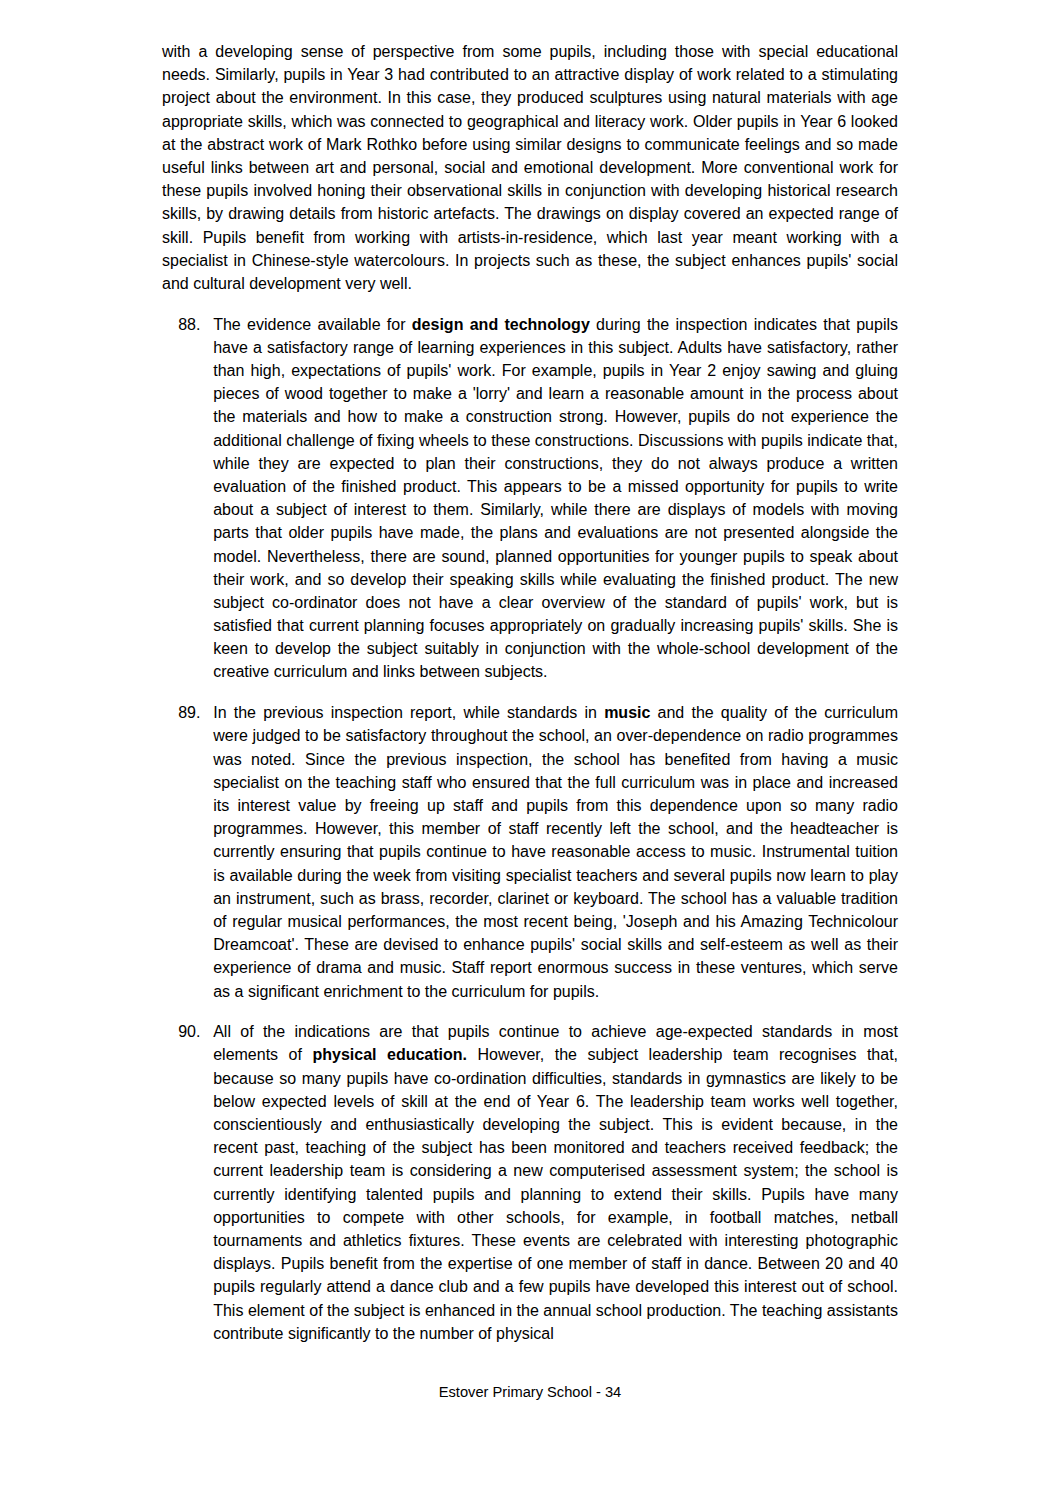with a developing sense of perspective from some pupils, including those with special educational needs. Similarly, pupils in Year 3 had contributed to an attractive display of work related to a stimulating project about the environment. In this case, they produced sculptures using natural materials with age appropriate skills, which was connected to geographical and literacy work. Older pupils in Year 6 looked at the abstract work of Mark Rothko before using similar designs to communicate feelings and so made useful links between art and personal, social and emotional development. More conventional work for these pupils involved honing their observational skills in conjunction with developing historical research skills, by drawing details from historic artefacts. The drawings on display covered an expected range of skill. Pupils benefit from working with artists-in-residence, which last year meant working with a specialist in Chinese-style watercolours. In projects such as these, the subject enhances pupils' social and cultural development very well.
88. The evidence available for design and technology during the inspection indicates that pupils have a satisfactory range of learning experiences in this subject. Adults have satisfactory, rather than high, expectations of pupils' work. For example, pupils in Year 2 enjoy sawing and gluing pieces of wood together to make a 'lorry' and learn a reasonable amount in the process about the materials and how to make a construction strong. However, pupils do not experience the additional challenge of fixing wheels to these constructions. Discussions with pupils indicate that, while they are expected to plan their constructions, they do not always produce a written evaluation of the finished product. This appears to be a missed opportunity for pupils to write about a subject of interest to them. Similarly, while there are displays of models with moving parts that older pupils have made, the plans and evaluations are not presented alongside the model. Nevertheless, there are sound, planned opportunities for younger pupils to speak about their work, and so develop their speaking skills while evaluating the finished product. The new subject co-ordinator does not have a clear overview of the standard of pupils' work, but is satisfied that current planning focuses appropriately on gradually increasing pupils' skills. She is keen to develop the subject suitably in conjunction with the whole-school development of the creative curriculum and links between subjects.
89. In the previous inspection report, while standards in music and the quality of the curriculum were judged to be satisfactory throughout the school, an over-dependence on radio programmes was noted. Since the previous inspection, the school has benefited from having a music specialist on the teaching staff who ensured that the full curriculum was in place and increased its interest value by freeing up staff and pupils from this dependence upon so many radio programmes. However, this member of staff recently left the school, and the headteacher is currently ensuring that pupils continue to have reasonable access to music. Instrumental tuition is available during the week from visiting specialist teachers and several pupils now learn to play an instrument, such as brass, recorder, clarinet or keyboard. The school has a valuable tradition of regular musical performances, the most recent being, 'Joseph and his Amazing Technicolour Dreamcoat'. These are devised to enhance pupils' social skills and self-esteem as well as their experience of drama and music. Staff report enormous success in these ventures, which serve as a significant enrichment to the curriculum for pupils.
90. All of the indications are that pupils continue to achieve age-expected standards in most elements of physical education. However, the subject leadership team recognises that, because so many pupils have co-ordination difficulties, standards in gymnastics are likely to be below expected levels of skill at the end of Year 6. The leadership team works well together, conscientiously and enthusiastically developing the subject. This is evident because, in the recent past, teaching of the subject has been monitored and teachers received feedback; the current leadership team is considering a new computerised assessment system; the school is currently identifying talented pupils and planning to extend their skills. Pupils have many opportunities to compete with other schools, for example, in football matches, netball tournaments and athletics fixtures. These events are celebrated with interesting photographic displays. Pupils benefit from the expertise of one member of staff in dance. Between 20 and 40 pupils regularly attend a dance club and a few pupils have developed this interest out of school. This element of the subject is enhanced in the annual school production. The teaching assistants contribute significantly to the number of physical
Estover Primary School - 34